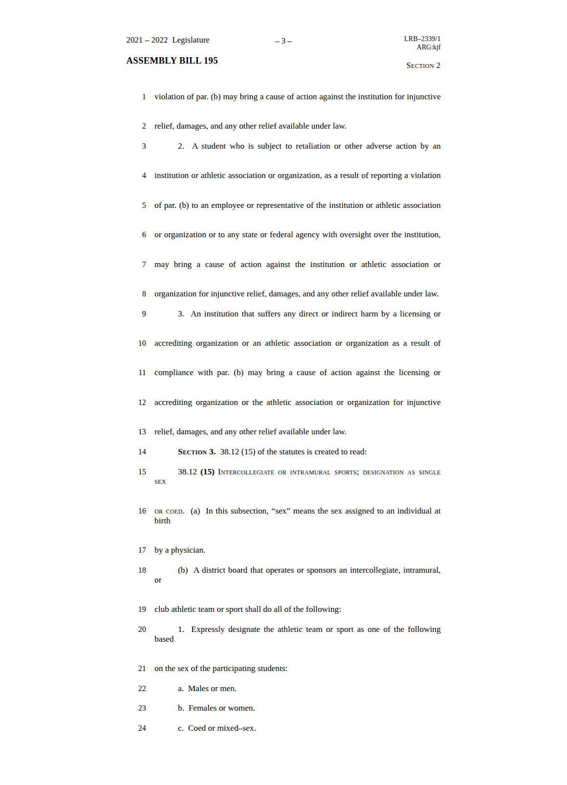2021 – 2022 Legislature
ASSEMBLY BILL 195
– 3 –
LRB–2339/1
ARG:kjf
Section 2
1
violation of par. (b) may bring a cause of action against the institution for injunctive
2
relief, damages, and any other relief available under law.
3
2. A student who is subject to retaliation or other adverse action by an
4
institution or athletic association or organization, as a result of reporting a violation
5
of par. (b) to an employee or representative of the institution or athletic association
6
or organization or to any state or federal agency with oversight over the institution,
7
may bring a cause of action against the institution or athletic association or
8
organization for injunctive relief, damages, and any other relief available under law.
9
3. An institution that suffers any direct or indirect harm by a licensing or
10
accrediting organization or an athletic association or organization as a result of
11
compliance with par. (b) may bring a cause of action against the licensing or
12
accrediting organization or the athletic association or organization for injunctive
13
relief, damages, and any other relief available under law.
14
Section 3. 38.12 (15) of the statutes is created to read:
15
38.12 (15) Intercollegiate or intramural sports; designation as single sex
16
or coed. (a) In this subsection, “sex” means the sex assigned to an individual at birth
17
by a physician.
18
(b) A district board that operates or sponsors an intercollegiate, intramural, or
19
club athletic team or sport shall do all of the following:
20
1. Expressly designate the athletic team or sport as one of the following based
21
on the sex of the participating students:
22
a. Males or men.
23
b. Females or women.
24
c. Coed or mixed–sex.